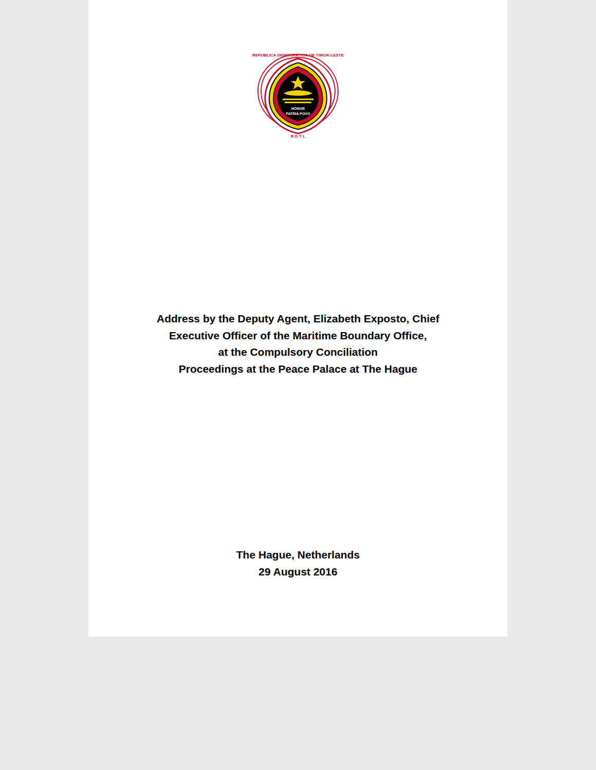HONOR PATRIA POVO REPÚBLICA DEMOCRÁTICA DE TIMOR-LESTE R D T L
Address by the Deputy Agent, Elizabeth Exposto, Chief
Executive Officer of the Maritime Boundary Office,
at the Compulsory Conciliation
Proceedings at the Peace Palace at The Hague
The Hague, Netherlands
29 August 2016